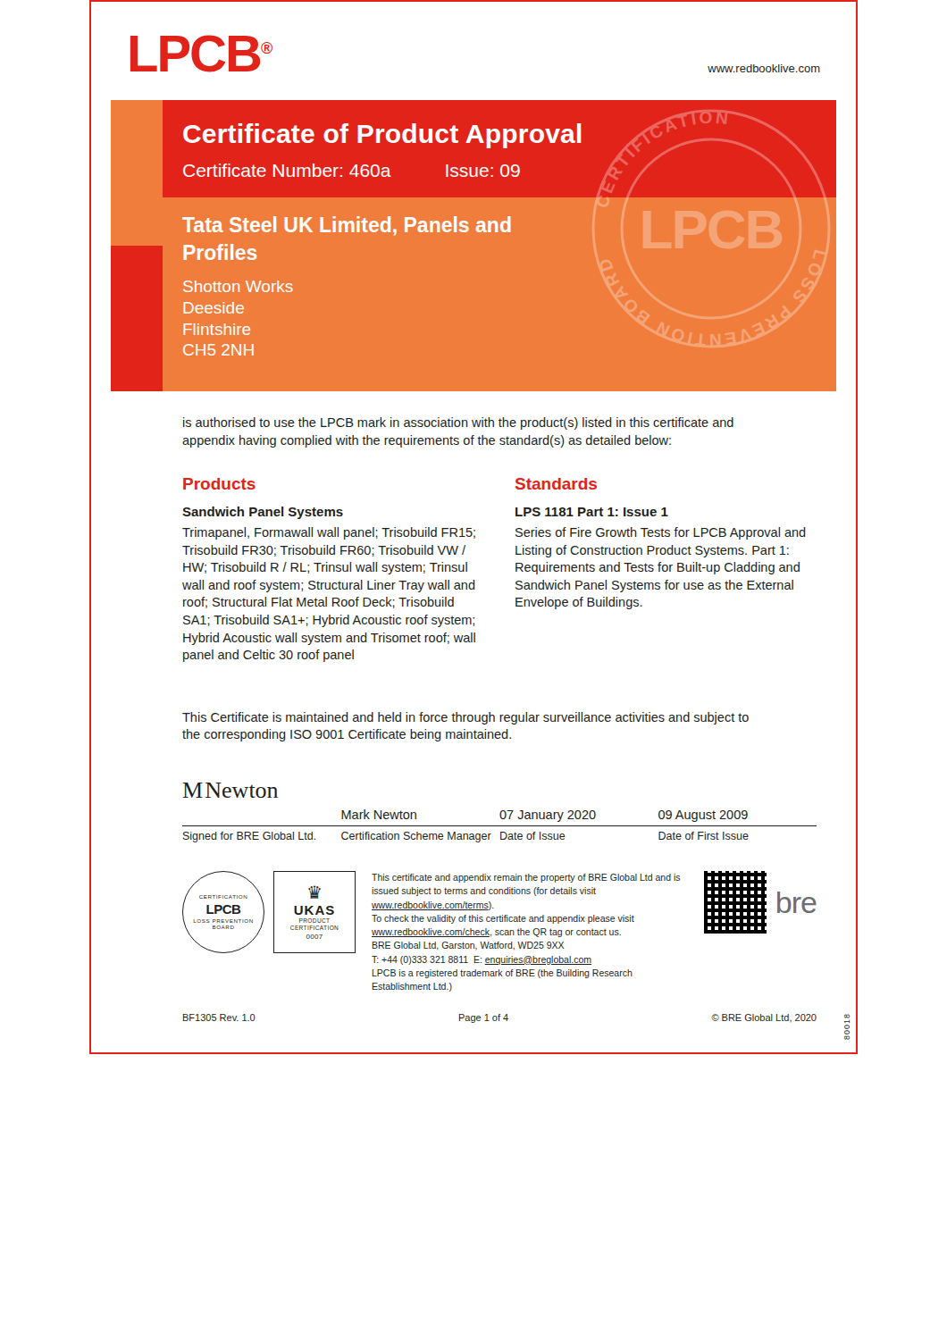LPCB®
www.redbooklive.com
Certificate of Product Approval
Certificate Number: 460a Issue: 09
Tata Steel UK Limited, Panels and Profiles
Shotton Works
Deeside
Flintshire
CH5 2NH
CERTIFICATION LOSS PREVENTION BOARD LPCB
is authorised to use the LPCB mark in association with the product(s) listed in this certificate and appendix having complied with the requirements of the standard(s) as detailed below:
Products
Sandwich Panel Systems
Trimapanel, Formawall wall panel; Trisobuild FR15; Trisobuild FR30; Trisobuild FR60; Trisobuild VW / HW; Trisobuild R / RL; Trinsul wall system; Trinsul wall and roof system; Structural Liner Tray wall and roof; Structural Flat Metal Roof Deck; Trisobuild SA1; Trisobuild SA1+; Hybrid Acoustic roof system; Hybrid Acoustic wall system and Trisomet roof; wall panel and Celtic 30 roof panel
Standards
LPS 1181 Part 1: Issue 1
Series of Fire Growth Tests for LPCB Approval and Listing of Construction Product Systems. Part 1: Requirements and Tests for Built-up Cladding and Sandwich Panel Systems for use as the External Envelope of Buildings.
This Certificate is maintained and held in force through regular surveillance activities and subject to the corresponding ISO 9001 Certificate being maintained.
M Newton
| | Mark Newton | 07 January 2020 | 09 August 2009 |
| Signed for BRE Global Ltd. | Certification Scheme Manager | Date of Issue | Date of First Issue |
Certification
LPCB
Loss Prevention Board
♛
UKAS
PRODUCT
CERTIFICATION
0007
This certificate and appendix remain the property of BRE Global Ltd and is issued subject to terms and conditions (for details visit www.redbooklive.com/terms).
To check the validity of this certificate and appendix please visit www.redbooklive.com/check, scan the QR tag or contact us.
BRE Global Ltd, Garston, Watford, WD25 9XX
T: +44 (0)333 321 8811 E: enquiries@breglobal.com
LPCB is a registered trademark of BRE (the Building Research Establishment Ltd.)
bre
BF1305 Rev. 1.0 Page 1 of 4 © BRE Global Ltd, 2020
80018